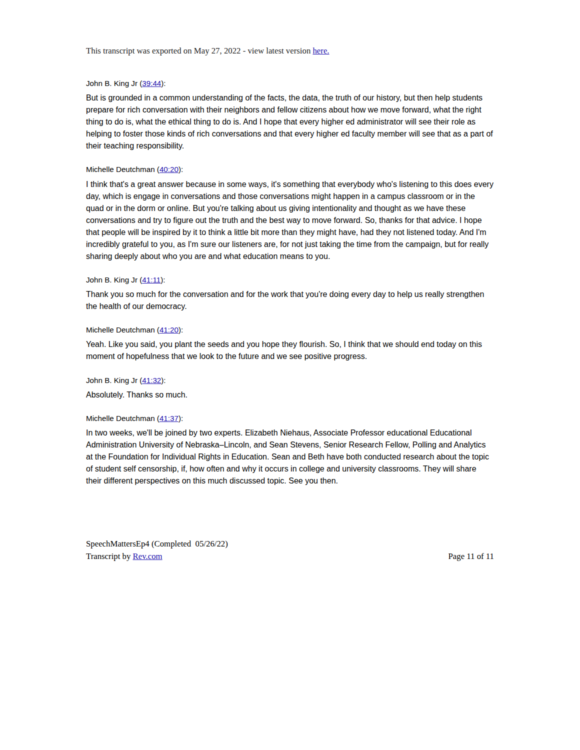This transcript was exported on May 27, 2022 - view latest version here.
John B. King Jr (39:44):
But is grounded in a common understanding of the facts, the data, the truth of our history, but then help students prepare for rich conversation with their neighbors and fellow citizens about how we move forward, what the right thing to do is, what the ethical thing to do is. And I hope that every higher ed administrator will see their role as helping to foster those kinds of rich conversations and that every higher ed faculty member will see that as a part of their teaching responsibility.
Michelle Deutchman (40:20):
I think that's a great answer because in some ways, it's something that everybody who's listening to this does every day, which is engage in conversations and those conversations might happen in a campus classroom or in the quad or in the dorm or online. But you're talking about us giving intentionality and thought as we have these conversations and try to figure out the truth and the best way to move forward. So, thanks for that advice. I hope that people will be inspired by it to think a little bit more than they might have, had they not listened today. And I'm incredibly grateful to you, as I'm sure our listeners are, for not just taking the time from the campaign, but for really sharing deeply about who you are and what education means to you.
John B. King Jr (41:11):
Thank you so much for the conversation and for the work that you're doing every day to help us really strengthen the health of our democracy.
Michelle Deutchman (41:20):
Yeah. Like you said, you plant the seeds and you hope they flourish. So, I think that we should end today on this moment of hopefulness that we look to the future and we see positive progress.
John B. King Jr (41:32):
Absolutely. Thanks so much.
Michelle Deutchman (41:37):
In two weeks, we'll be joined by two experts. Elizabeth Niehaus, Associate Professor educational Educational Administration University of Nebraska–Lincoln, and Sean Stevens, Senior Research Fellow, Polling and Analytics at the Foundation for Individual Rights in Education. Sean and Beth have both conducted research about the topic of student self censorship, if, how often and why it occurs in college and university classrooms. They will share their different perspectives on this much discussed topic. See you then.
SpeechMattersEp4 (Completed 05/26/22)
Transcript by Rev.com
Page 11 of 11